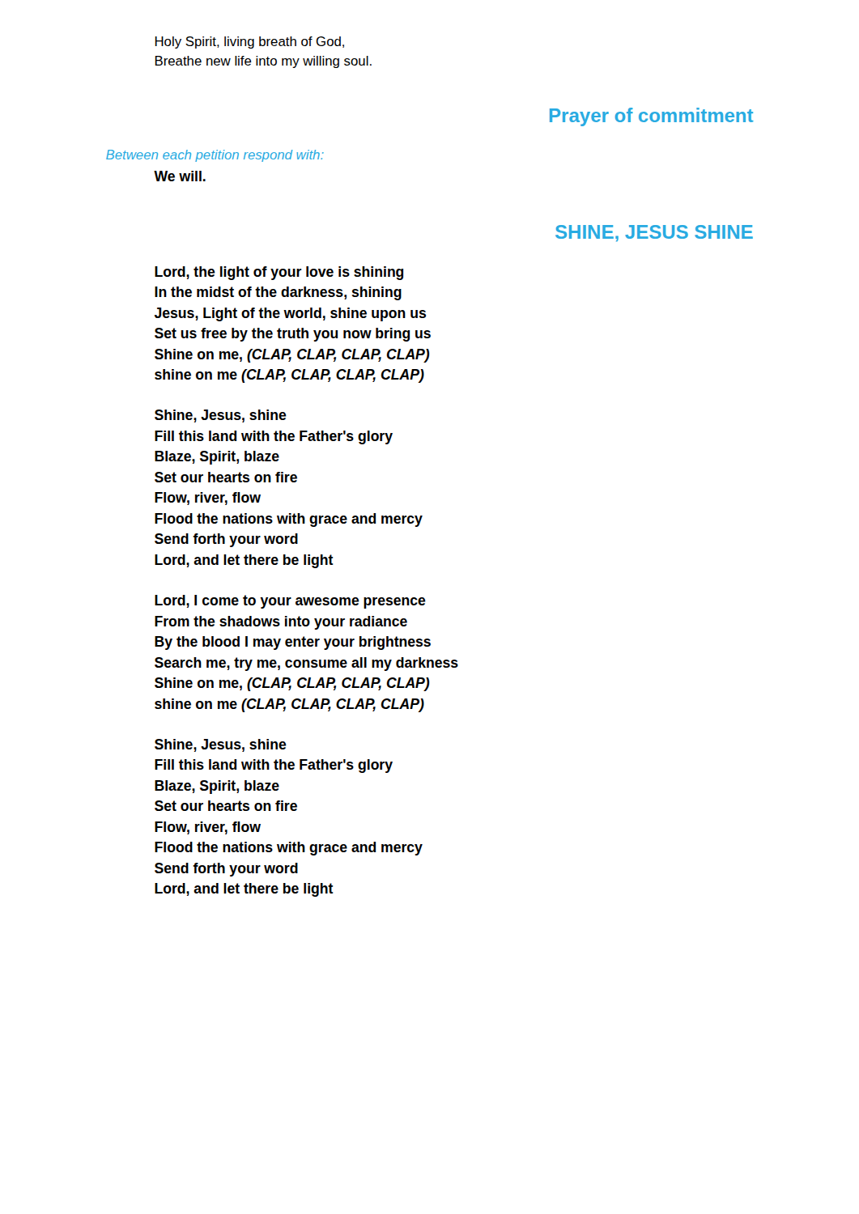Holy Spirit, living breath of God,
Breathe new life into my willing soul.
Prayer of commitment
Between each petition respond with:
We will.
SHINE, JESUS SHINE
Lord, the light of your love is shining
In the midst of the darkness, shining
Jesus, Light of the world, shine upon us
Set us free by the truth you now bring us
Shine on me, (CLAP, CLAP, CLAP, CLAP)
shine on me (CLAP, CLAP, CLAP, CLAP)
Shine, Jesus, shine
Fill this land with the Father's glory
Blaze, Spirit, blaze
Set our hearts on fire
Flow, river, flow
Flood the nations with grace and mercy
Send forth your word
Lord, and let there be light
Lord, I come to your awesome presence
From the shadows into your radiance
By the blood I may enter your brightness
Search me, try me, consume all my darkness
Shine on me, (CLAP, CLAP, CLAP, CLAP)
shine on me (CLAP, CLAP, CLAP, CLAP)
Shine, Jesus, shine
Fill this land with the Father's glory
Blaze, Spirit, blaze
Set our hearts on fire
Flow, river, flow
Flood the nations with grace and mercy
Send forth your word
Lord, and let there be light